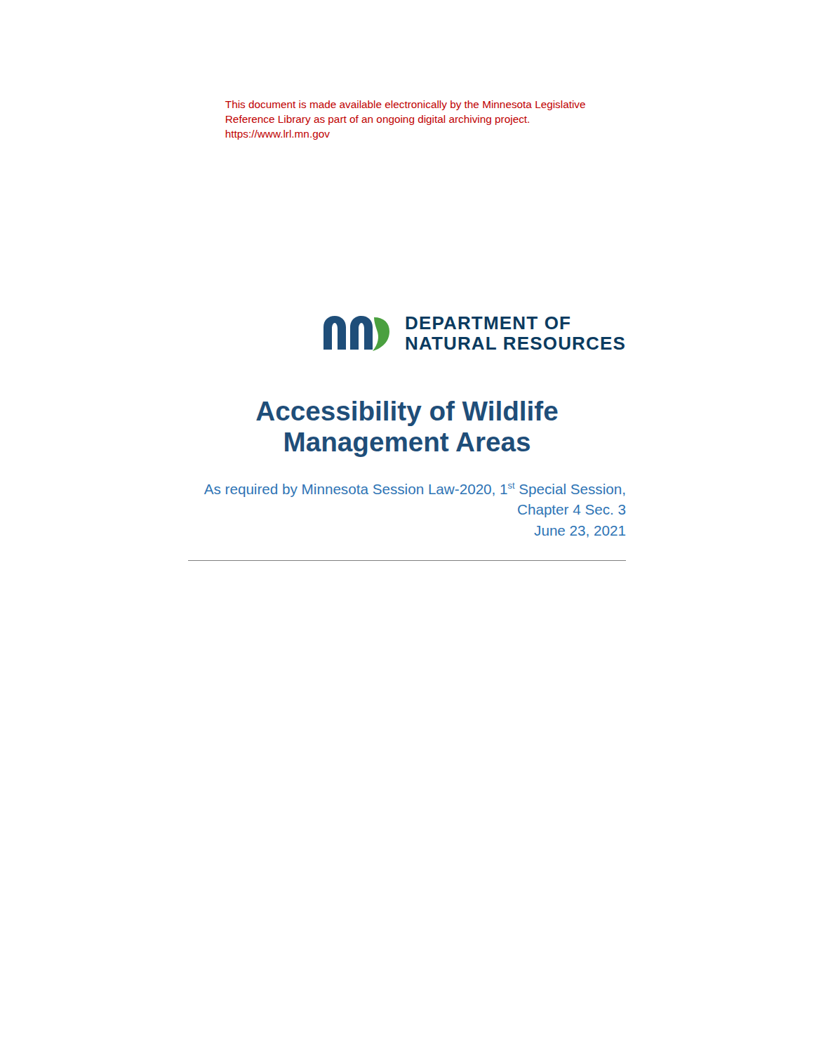This document is made available electronically by the Minnesota Legislative Reference Library as part of an ongoing digital archiving project. https://www.lrl.mn.gov
Department of
Natural Resources
Accessibility of Wildlife Management Areas
As required by Minnesota Session Law-2020, 1st Special Session, Chapter 4 Sec. 3 June 23, 2021